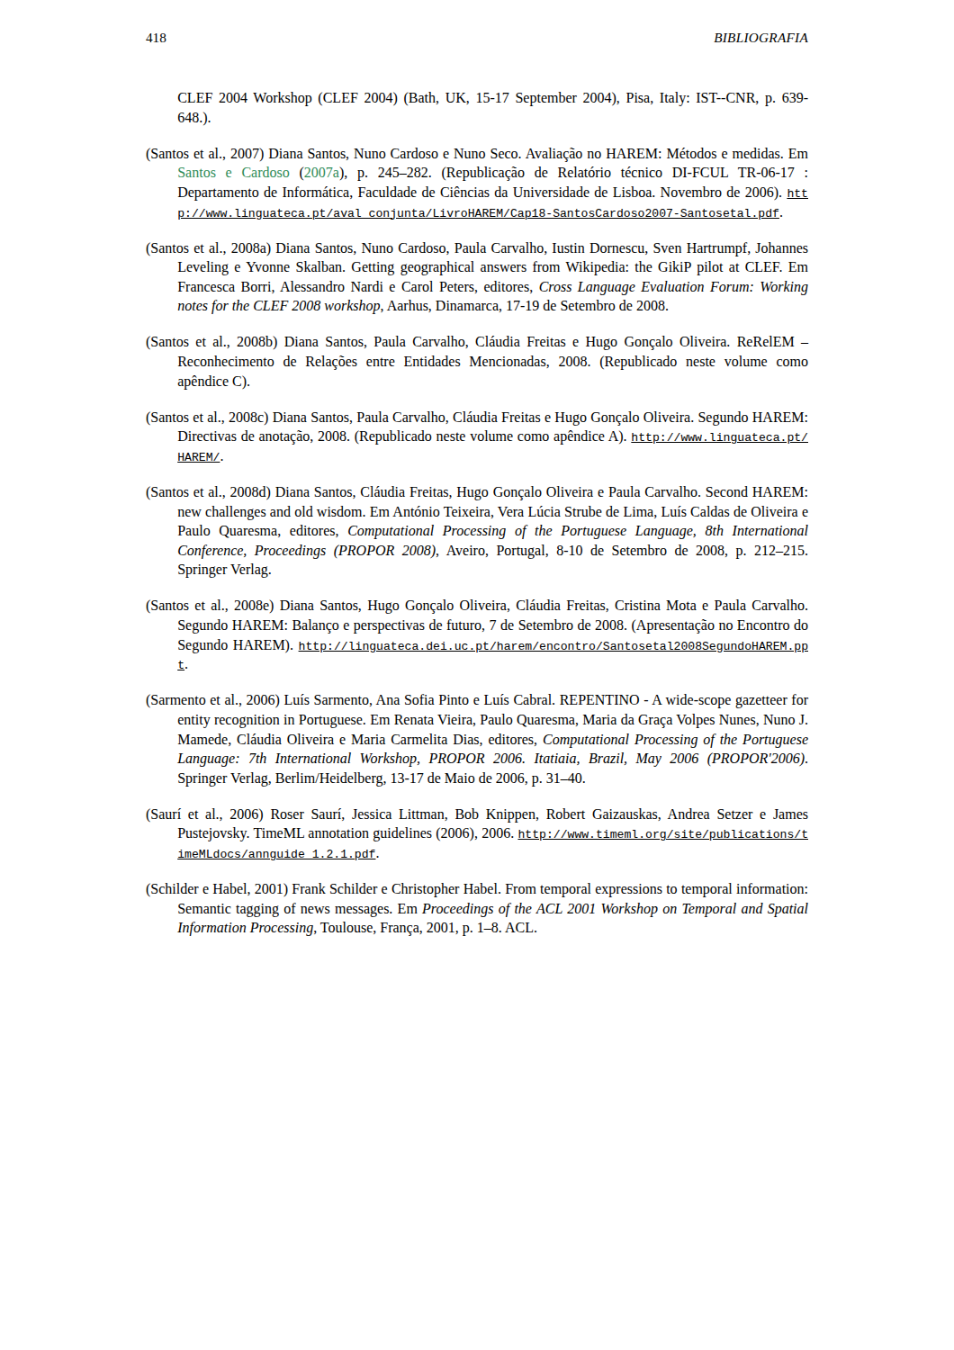418 BIBLIOGRAFIA
CLEF 2004 Workshop (CLEF 2004) (Bath, UK, 15-17 September 2004), Pisa, Italy: IST-​-CNR, p. 639-648.).
(Santos et al., 2007) Diana Santos, Nuno Cardoso e Nuno Seco. Avaliação no HAREM: Métodos e medidas. Em Santos e Cardoso (2007a), p. 245–282. (Republicação de Relatório técnico DI-FCUL TR-06-17 : Departamento de Informática, Faculdade de Ciências da Universidade de Lisboa. Novembro de 2006). http://www.linguateca.pt/aval_conjunta/LivroHAREM/Cap18-SantosCardoso2007-Santosetal.pdf.
(Santos et al., 2008a) Diana Santos, Nuno Cardoso, Paula Carvalho, Iustin Dornescu, Sven Hartrumpf, Johannes Leveling e Yvonne Skalban. Getting geographical answers from Wikipedia: the GikiP pilot at CLEF. Em Francesca Borri, Alessandro Nardi e Carol Peters, editores, Cross Language Evaluation Forum: Working notes for the CLEF 2008 workshop, Aarhus, Dinamarca, 17-19 de Setembro de 2008.
(Santos et al., 2008b) Diana Santos, Paula Carvalho, Cláudia Freitas e Hugo Gonçalo Oliveira. ReRelEM – Reconhecimento de Relações entre Entidades Mencionadas, 2008. (Republicado neste volume como apêndice C).
(Santos et al., 2008c) Diana Santos, Paula Carvalho, Cláudia Freitas e Hugo Gonçalo Oliveira. Segundo HAREM: Directivas de anotação, 2008. (Republicado neste volume como apêndice A). http://www.linguateca.pt/HAREM/.
(Santos et al., 2008d) Diana Santos, Cláudia Freitas, Hugo Gonçalo Oliveira e Paula Carvalho. Second HAREM: new challenges and old wisdom. Em António Teixeira, Vera Lúcia Strube de Lima, Luís Caldas de Oliveira e Paulo Quaresma, editores, Computational Processing of the Portuguese Language, 8th International Conference, Proceedings (PROPOR 2008), Aveiro, Portugal, 8-10 de Setembro de 2008, p. 212–215. Springer Verlag.
(Santos et al., 2008e) Diana Santos, Hugo Gonçalo Oliveira, Cláudia Freitas, Cristina Mota e Paula Carvalho. Segundo HAREM: Balanço e perspectivas de futuro, 7 de Setembro de 2008. (Apresentação no Encontro do Segundo HAREM). http://linguateca.dei.uc.pt/harem/encontro/Santosetal2008SegundoHAREM.ppt.
(Sarmento et al., 2006) Luís Sarmento, Ana Sofia Pinto e Luís Cabral. REPENTINO - A wide-scope gazetteer for entity recognition in Portuguese. Em Renata Vieira, Paulo Quaresma, Maria da Graça Volpes Nunes, Nuno J. Mamede, Cláudia Oliveira e Maria Carmelita Dias, editores, Computational Processing of the Portuguese Language: 7th International Workshop, PROPOR 2006. Itatiaia, Brazil, May 2006 (PROPOR'2006). Springer Verlag, Berlim/Heidelberg, 13-17 de Maio de 2006, p. 31–40.
(Saurí et al., 2006) Roser Saurí, Jessica Littman, Bob Knippen, Robert Gaizauskas, Andrea Setzer e James Pustejovsky. TimeML annotation guidelines (2006), 2006. http://www.timeml.org/site/publications/timeMLdocs/annguide_1.2.1.pdf.
(Schilder e Habel, 2001) Frank Schilder e Christopher Habel. From temporal expressions to temporal information: Semantic tagging of news messages. Em Proceedings of the ACL 2001 Workshop on Temporal and Spatial Information Processing, Toulouse, França, 2001, p. 1–8. ACL.